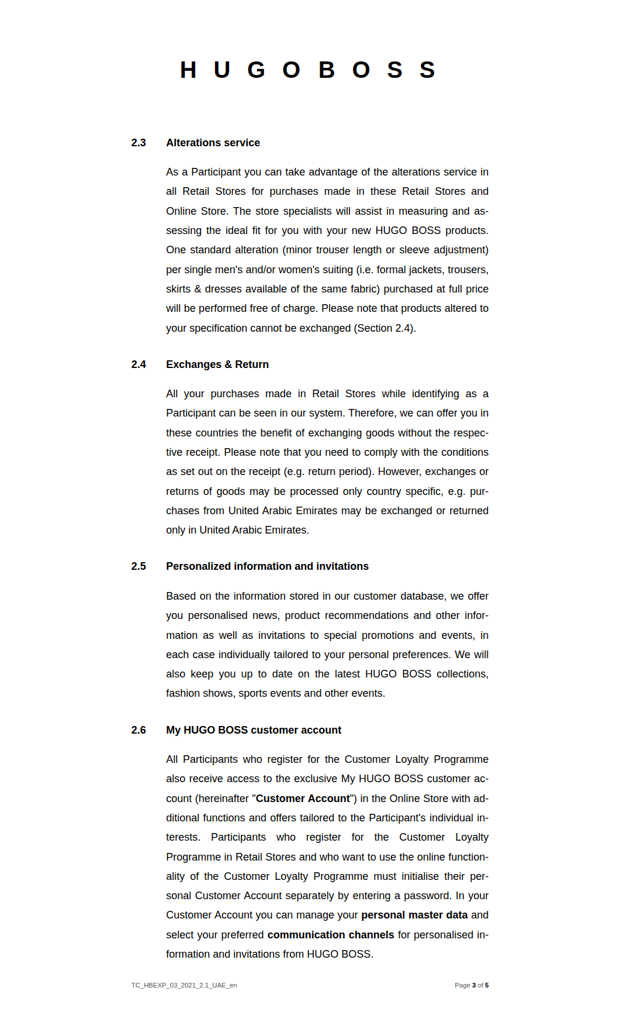H U G O B O S S
2.3 Alterations service
As a Participant you can take advantage of the alterations service in all Retail Stores for purchases made in these Retail Stores and Online Store. The store specialists will assist in measuring and assessing the ideal fit for you with your new HUGO BOSS products. One standard alteration (minor trouser length or sleeve adjustment) per single men's and/or women's suiting (i.e. formal jackets, trousers, skirts & dresses available of the same fabric) purchased at full price will be performed free of charge. Please note that products altered to your specification cannot be exchanged (Section 2.4).
2.4 Exchanges & Return
All your purchases made in Retail Stores while identifying as a Participant can be seen in our system. Therefore, we can offer you in these countries the benefit of exchanging goods without the respective receipt. Please note that you need to comply with the conditions as set out on the receipt (e.g. return period). However, exchanges or returns of goods may be processed only country specific, e.g. purchases from United Arabic Emirates may be exchanged or returned only in United Arabic Emirates.
2.5 Personalized information and invitations
Based on the information stored in our customer database, we offer you personalised news, product recommendations and other information as well as invitations to special promotions and events, in each case individually tailored to your personal preferences. We will also keep you up to date on the latest HUGO BOSS collections, fashion shows, sports events and other events.
2.6 My HUGO BOSS customer account
All Participants who register for the Customer Loyalty Programme also receive access to the exclusive My HUGO BOSS customer account (hereinafter "Customer Account") in the Online Store with additional functions and offers tailored to the Participant's individual interests. Participants who register for the Customer Loyalty Programme in Retail Stores and who want to use the online functionality of the Customer Loyalty Programme must initialise their personal Customer Account separately by entering a password. In your Customer Account you can manage your personal master data and select your preferred communication channels for personalised information and invitations from HUGO BOSS.
TC_HBEXP_03_2021_2.1_UAE_en
Page 3 of 5